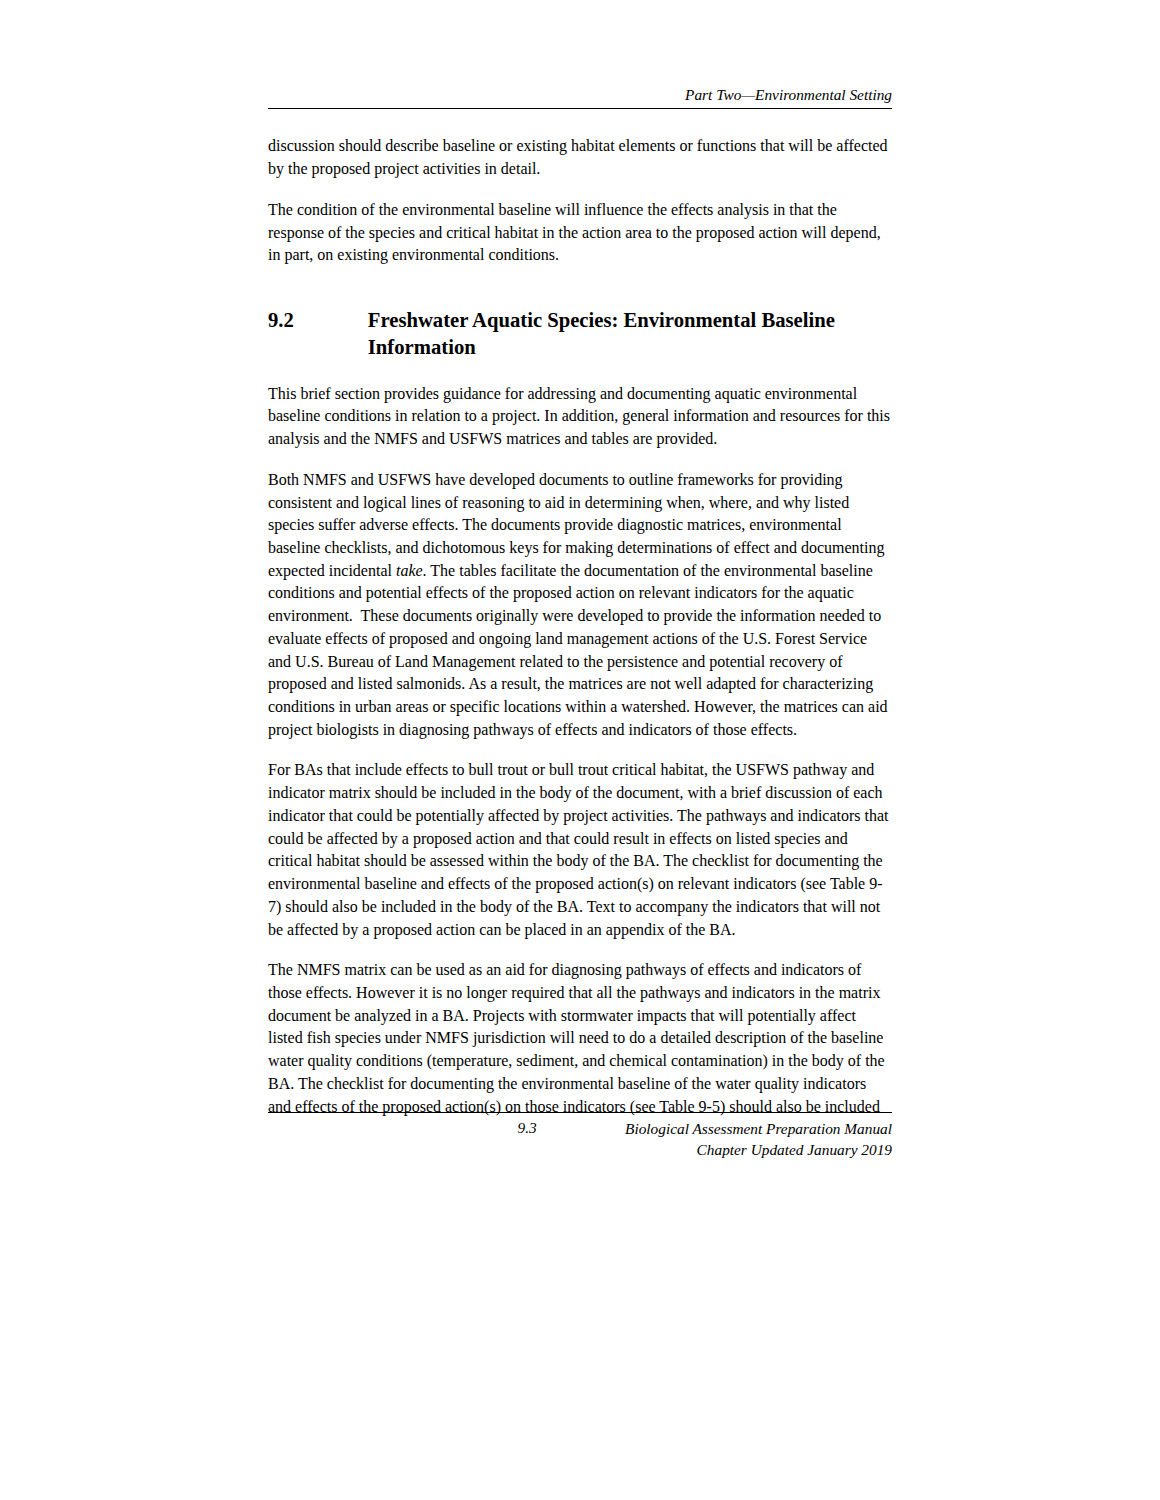Part Two—Environmental Setting
discussion should describe baseline or existing habitat elements or functions that will be affected by the proposed project activities in detail.
The condition of the environmental baseline will influence the effects analysis in that the response of the species and critical habitat in the action area to the proposed action will depend, in part, on existing environmental conditions.
9.2 Freshwater Aquatic Species: Environmental Baseline Information
This brief section provides guidance for addressing and documenting aquatic environmental baseline conditions in relation to a project. In addition, general information and resources for this analysis and the NMFS and USFWS matrices and tables are provided.
Both NMFS and USFWS have developed documents to outline frameworks for providing consistent and logical lines of reasoning to aid in determining when, where, and why listed species suffer adverse effects. The documents provide diagnostic matrices, environmental baseline checklists, and dichotomous keys for making determinations of effect and documenting expected incidental take. The tables facilitate the documentation of the environmental baseline conditions and potential effects of the proposed action on relevant indicators for the aquatic environment. These documents originally were developed to provide the information needed to evaluate effects of proposed and ongoing land management actions of the U.S. Forest Service and U.S. Bureau of Land Management related to the persistence and potential recovery of proposed and listed salmonids. As a result, the matrices are not well adapted for characterizing conditions in urban areas or specific locations within a watershed. However, the matrices can aid project biologists in diagnosing pathways of effects and indicators of those effects.
For BAs that include effects to bull trout or bull trout critical habitat, the USFWS pathway and indicator matrix should be included in the body of the document, with a brief discussion of each indicator that could be potentially affected by project activities. The pathways and indicators that could be affected by a proposed action and that could result in effects on listed species and critical habitat should be assessed within the body of the BA. The checklist for documenting the environmental baseline and effects of the proposed action(s) on relevant indicators (see Table 9-7) should also be included in the body of the BA. Text to accompany the indicators that will not be affected by a proposed action can be placed in an appendix of the BA.
The NMFS matrix can be used as an aid for diagnosing pathways of effects and indicators of those effects. However it is no longer required that all the pathways and indicators in the matrix document be analyzed in a BA. Projects with stormwater impacts that will potentially affect listed fish species under NMFS jurisdiction will need to do a detailed description of the baseline water quality conditions (temperature, sediment, and chemical contamination) in the body of the BA. The checklist for documenting the environmental baseline of the water quality indicators and effects of the proposed action(s) on those indicators (see Table 9-5) should also be included
9.3
Biological Assessment Preparation Manual Chapter Updated January 2019